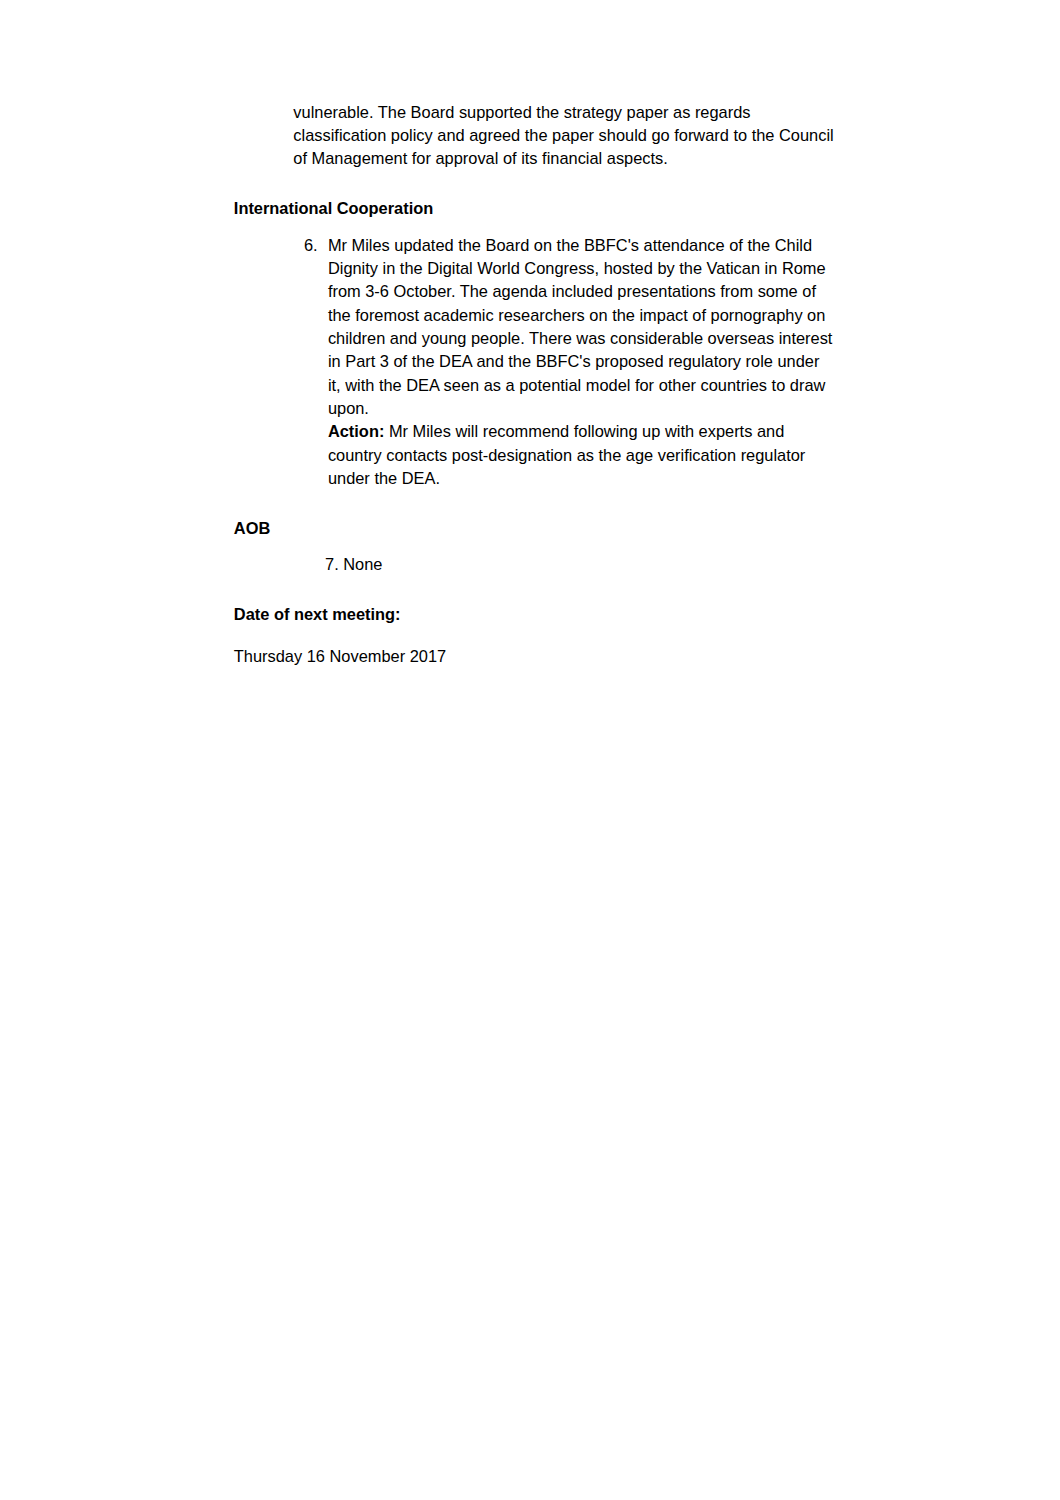vulnerable. The Board supported the strategy paper as regards classification policy and agreed the paper should go forward to the Council of Management for approval of its financial aspects.
International Cooperation
Mr Miles updated the Board on the BBFC's attendance of the Child Dignity in the Digital World Congress, hosted by the Vatican in Rome from 3-6 October. The agenda included presentations from some of the foremost academic researchers on the impact of pornography on children and young people. There was considerable overseas interest in Part 3 of the DEA and the BBFC's proposed regulatory role under it, with the DEA seen as a potential model for other countries to draw upon.
Action: Mr Miles will recommend following up with experts and country contacts post-designation as the age verification regulator under the DEA.
AOB
7. None
Date of next meeting:
Thursday 16 November 2017